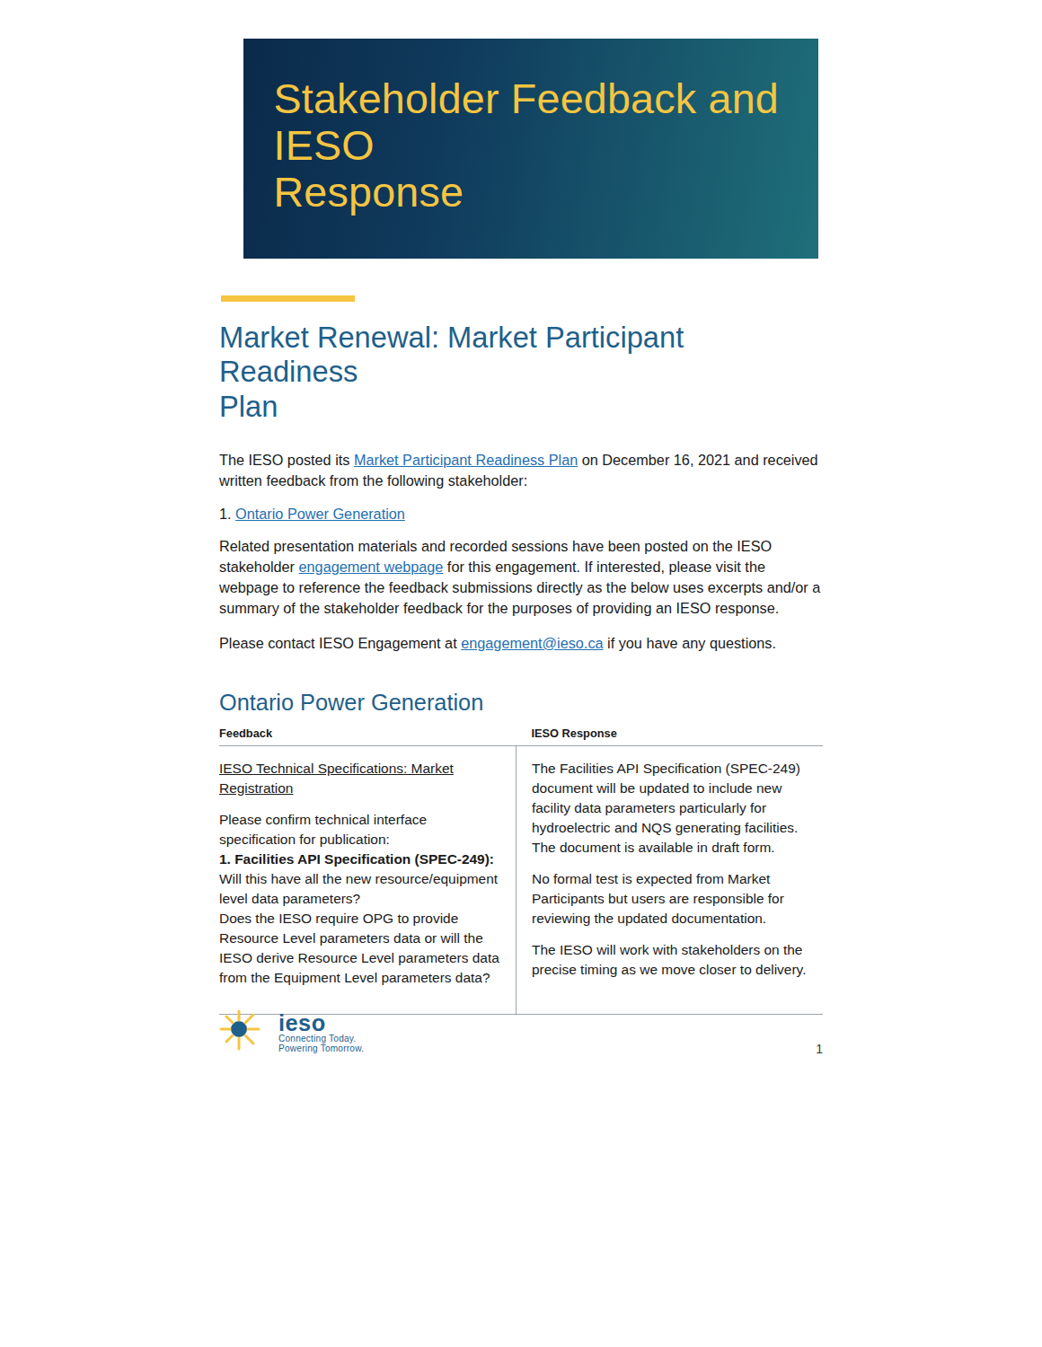Stakeholder Feedback and IESO
Response
Market Renewal: Market Participant Readiness
Plan
The IESO posted its Market Participant Readiness Plan on December 16, 2021 and received written feedback from the following stakeholder:
1. Ontario Power Generation
Related presentation materials and recorded sessions have been posted on the IESO stakeholder engagement webpage for this engagement. If interested, please visit the webpage to reference the feedback submissions directly as the below uses excerpts and/or a summary of the stakeholder feedback for the purposes of providing an IESO response.
Please contact IESO Engagement at engagement@ieso.ca if you have any questions.
Ontario Power Generation
| Feedback | IESO Response |
| --- | --- |
| IESO Technical Specifications: Market Registration Please confirm technical interface specification for publication: 1. Facilities API Specification (SPEC-249): Will this have all the new resource/equipment level data parameters? Does the IESO require OPG to provide Resource Level parameters data or will the IESO derive Resource Level parameters data from the Equipment Level parameters data? | The Facilities API Specification (SPEC-249) document will be updated to include new facility data parameters particularly for hydroelectric and NQS generating facilities. The document is available in draft form. No formal test is expected from Market Participants but users are responsible for reviewing the updated documentation. The IESO will work with stakeholders on the precise timing as we move closer to delivery. |
ieso
Connecting Today.
Powering Tomorrow.
1